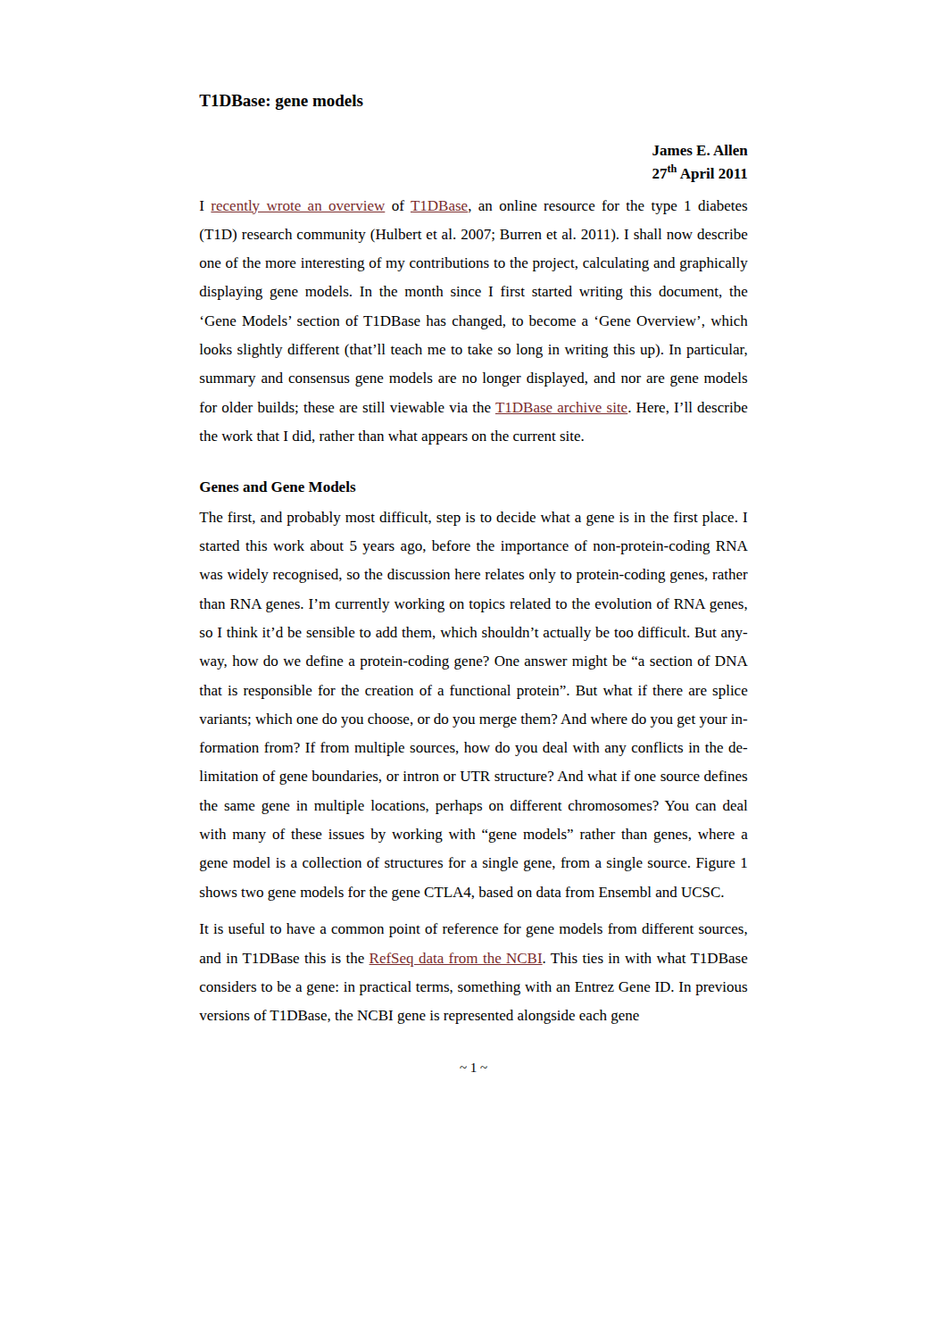T1DBase: gene models
James E. Allen27th April 2011
I recently wrote an overview of T1DBase, an online resource for the type 1 diabetes (T1D) research community (Hulbert et al. 2007; Burren et al. 2011). I shall now describe one of the more interesting of my contributions to the project, calculating and graphically displaying gene models. In the month since I first started writing this document, the ‘Gene Models’ section of T1DBase has changed, to become a ‘Gene Overview’, which looks slightly different (that’ll teach me to take so long in writing this up). In particular, summary and consensus gene models are no longer displayed, and nor are gene models for older builds; these are still viewable via the T1DBase archive site. Here, I’ll describe the work that I did, rather than what appears on the current site.
Genes and Gene Models
The first, and probably most difficult, step is to decide what a gene is in the first place. I started this work about 5 years ago, before the importance of non-protein-coding RNA was widely recognised, so the discussion here relates only to protein-coding genes, rather than RNA genes. I’m currently working on topics related to the evolution of RNA genes, so I think it’d be sensible to add them, which shouldn’t actually be too difficult. But anyway, how do we define a protein-coding gene? One answer might be “a section of DNA that is responsible for the creation of a functional protein”. But what if there are splice variants; which one do you choose, or do you merge them? And where do you get your information from? If from multiple sources, how do you deal with any conflicts in the delimitation of gene boundaries, or intron or UTR structure? And what if one source defines the same gene in multiple locations, perhaps on different chromosomes? You can deal with many of these issues by working with “gene models” rather than genes, where a gene model is a collection of structures for a single gene, from a single source. Figure 1 shows two gene models for the gene CTLA4, based on data from Ensembl and UCSC.
It is useful to have a common point of reference for gene models from different sources, and in T1DBase this is the RefSeq data from the NCBI. This ties in with what T1DBase considers to be a gene: in practical terms, something with an Entrez Gene ID. In previous versions of T1DBase, the NCBI gene is represented alongside each gene
~ 1 ~